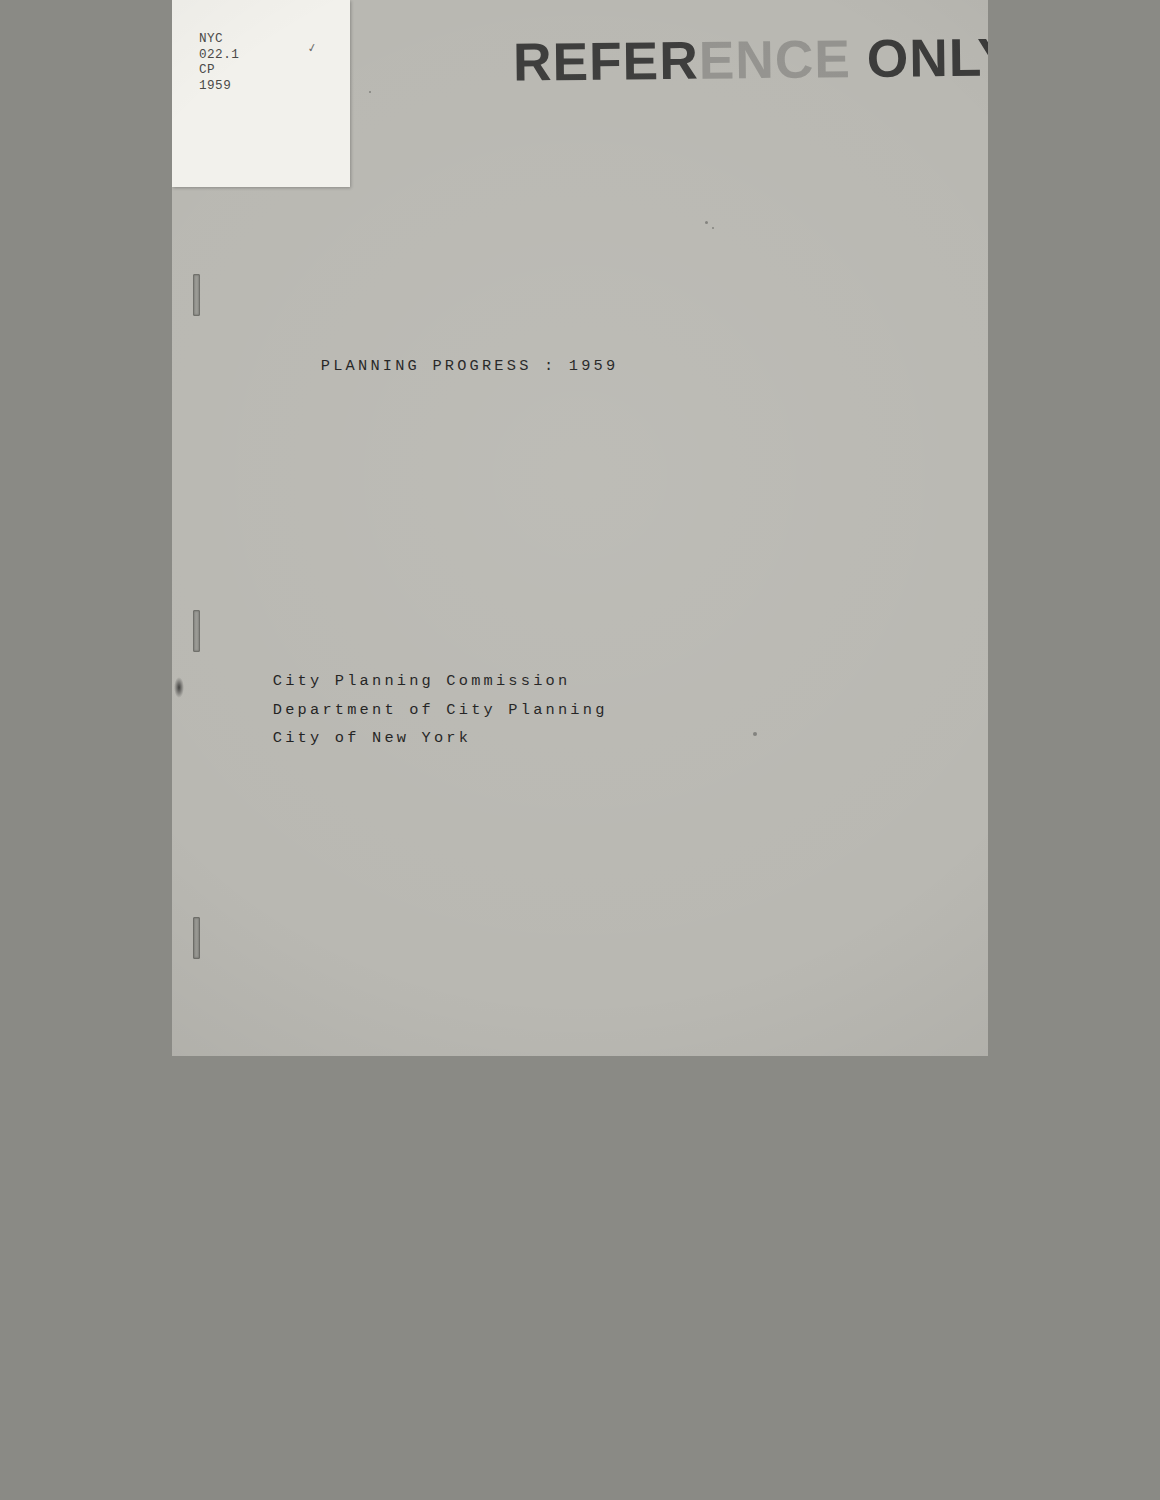NYC
022.1
CP
1959
✓
REFERENCE ONLY
PLANNING PROGRESS : 1959
City Planning Commission
Department of City Planning
City of New York